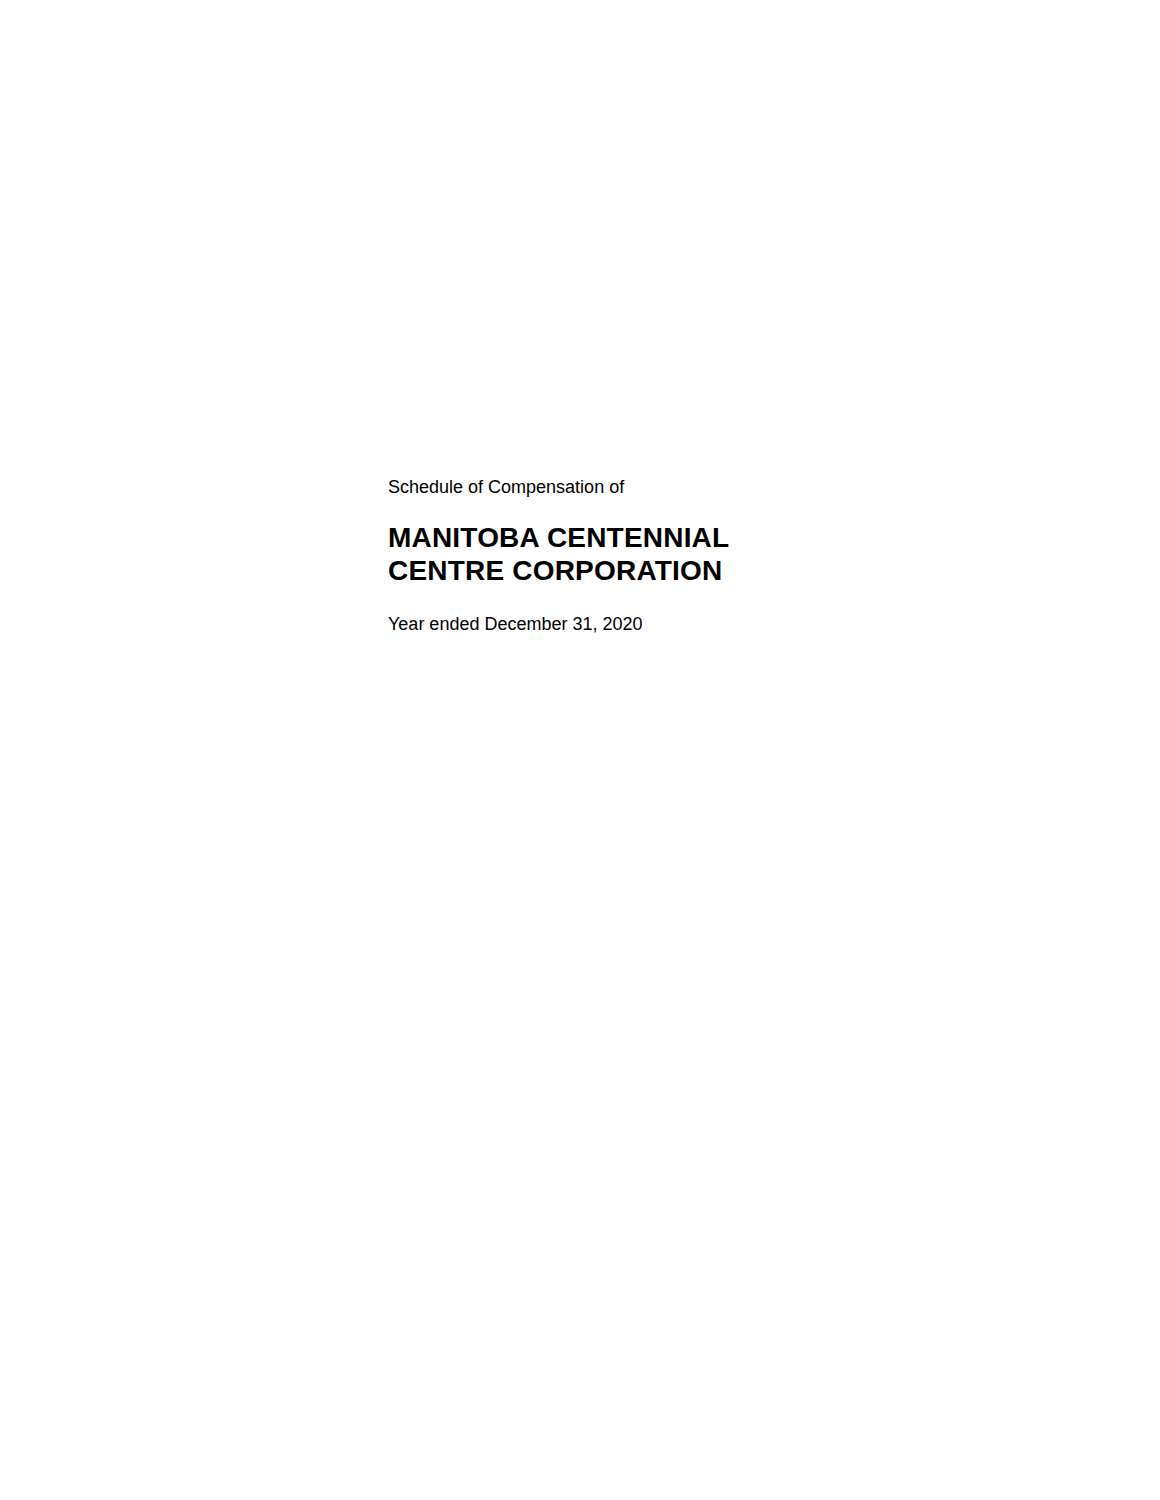Schedule of Compensation of
MANITOBA CENTENNIAL
CENTRE CORPORATION
Year ended December 31, 2020